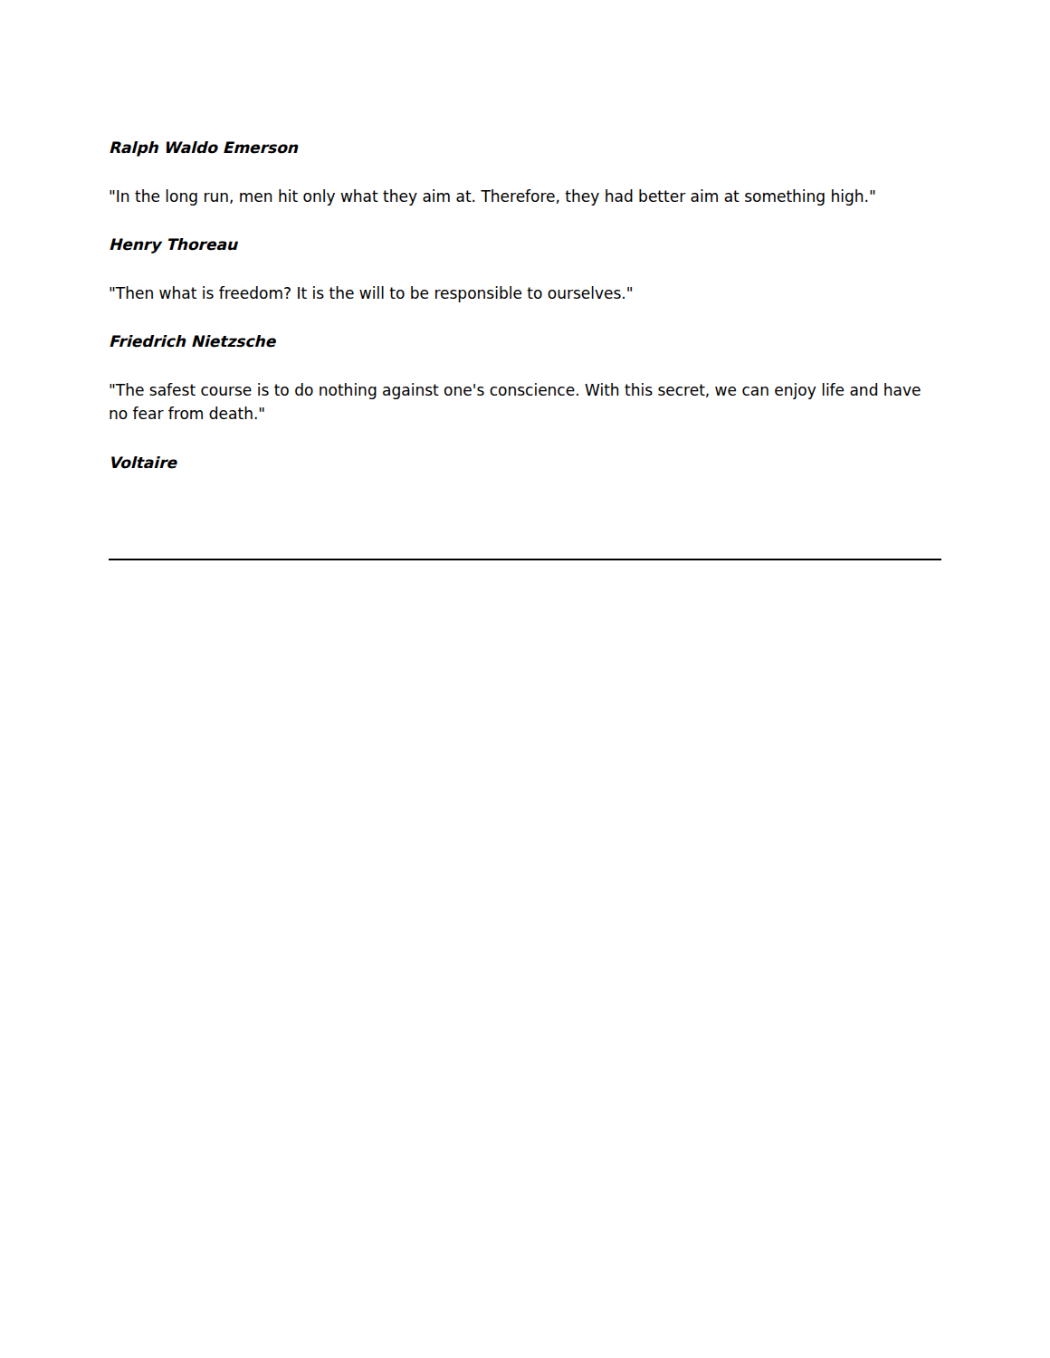Ralph Waldo Emerson
"In the long run, men hit only what they aim at. Therefore, they had better aim at something high."
Henry Thoreau
"Then what is freedom? It is the will to be responsible to ourselves."
Friedrich Nietzsche
"The safest course is to do nothing against one's conscience. With this secret, we can enjoy life and have no fear from death."
Voltaire